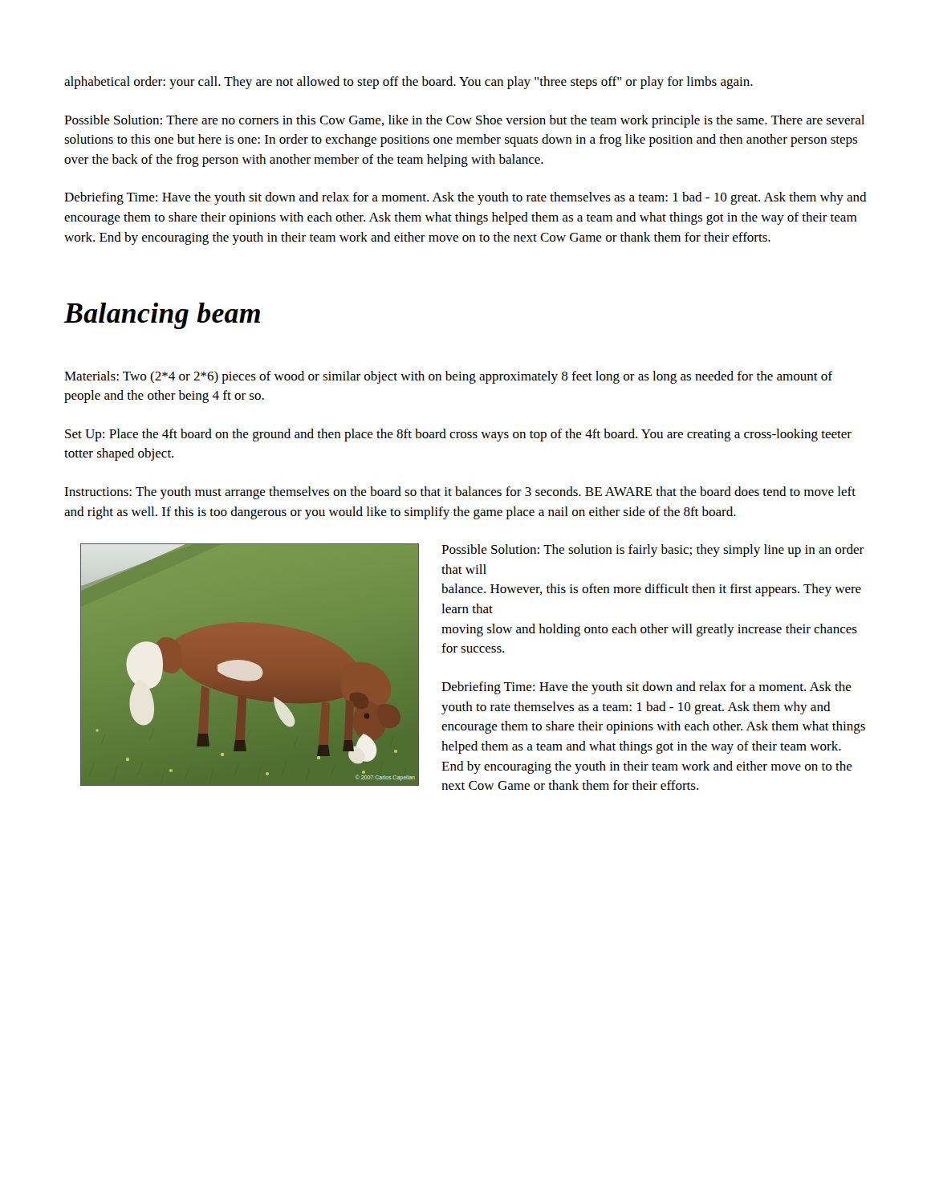alphabetical order: your call. They are not allowed to step off the board. You can play "three steps off" or play for limbs again.
Possible Solution: There are no corners in this Cow Game, like in the Cow Shoe version but the team work principle is the same. There are several solutions to this one but here is one: In order to exchange positions one member squats down in a frog like position and then another person steps over the back of the frog person with another member of the team helping with balance.
Debriefing Time: Have the youth sit down and relax for a moment. Ask the youth to rate themselves as a team: 1 bad - 10 great. Ask them why and encourage them to share their opinions with each other. Ask them what things helped them as a team and what things got in the way of their team work. End by encouraging the youth in their team work and either move on to the next Cow Game or thank them for their efforts.
Balancing beam
Materials: Two (2*4 or 2*6) pieces of wood or similar object with on being approximately 8 feet long or as long as needed for the amount of people and the other being 4 ft or so.
Set Up: Place the 4ft board on the ground and then place the 8ft board cross ways on top of the 4ft board. You are creating a cross-looking teeter totter shaped object.
Instructions: The youth must arrange themselves on the board so that it balances for 3 seconds. BE AWARE that the board does tend to move left and right as well. If this is too dangerous or you would like to simplify the game place a nail on either side of the 8ft board.
© 2007 Carlos Capellan
Possible Solution: The solution is fairly basic; they simply line up in an order that will
balance. However, this is often more difficult then it first appears. They were learn that
moving slow and holding onto each other will greatly increase their chances for success.
Debriefing Time: Have the youth sit down and relax for a moment. Ask the youth to rate themselves as a team: 1 bad - 10 great. Ask them why and encourage them to share their opinions with each other. Ask them what things helped them as a team and what things got in the way of their team work. End by encouraging the youth in their team work and either move on to the next Cow Game or thank them for their efforts.